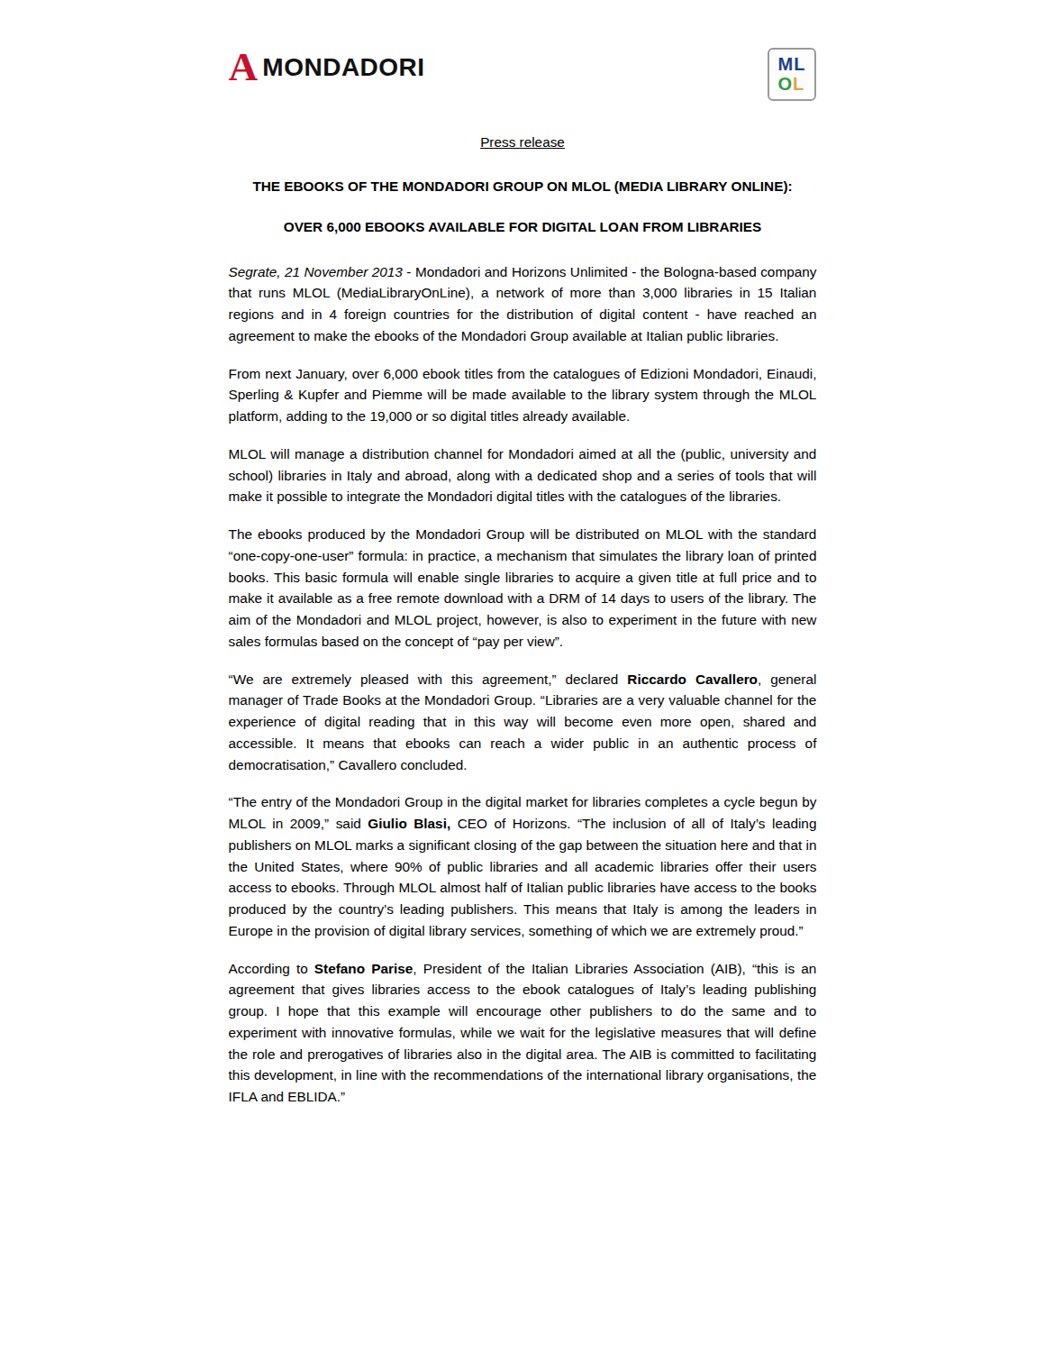A MONDADORI
ML
OL
Press release
THE EBOOKS OF THE MONDADORI GROUP ON MLOL (MEDIA LIBRARY ONLINE):
OVER 6,000 EBOOKS AVAILABLE FOR DIGITAL LOAN FROM LIBRARIES
Segrate, 21 November 2013 - Mondadori and Horizons Unlimited - the Bologna-based company that runs MLOL (MediaLibraryOnLine), a network of more than 3,000 libraries in 15 Italian regions and in 4 foreign countries for the distribution of digital content - have reached an agreement to make the ebooks of the Mondadori Group available at Italian public libraries.
From next January, over 6,000 ebook titles from the catalogues of Edizioni Mondadori, Einaudi, Sperling & Kupfer and Piemme will be made available to the library system through the MLOL platform, adding to the 19,000 or so digital titles already available.
MLOL will manage a distribution channel for Mondadori aimed at all the (public, university and school) libraries in Italy and abroad, along with a dedicated shop and a series of tools that will make it possible to integrate the Mondadori digital titles with the catalogues of the libraries.
The ebooks produced by the Mondadori Group will be distributed on MLOL with the standard “one-copy-one-user” formula: in practice, a mechanism that simulates the library loan of printed books. This basic formula will enable single libraries to acquire a given title at full price and to make it available as a free remote download with a DRM of 14 days to users of the library. The aim of the Mondadori and MLOL project, however, is also to experiment in the future with new sales formulas based on the concept of “pay per view”.
“We are extremely pleased with this agreement,” declared Riccardo Cavallero, general manager of Trade Books at the Mondadori Group. “Libraries are a very valuable channel for the experience of digital reading that in this way will become even more open, shared and accessible. It means that ebooks can reach a wider public in an authentic process of democratisation,” Cavallero concluded.
“The entry of the Mondadori Group in the digital market for libraries completes a cycle begun by MLOL in 2009,” said Giulio Blasi, CEO of Horizons. “The inclusion of all of Italy’s leading publishers on MLOL marks a significant closing of the gap between the situation here and that in the United States, where 90% of public libraries and all academic libraries offer their users access to ebooks. Through MLOL almost half of Italian public libraries have access to the books produced by the country’s leading publishers. This means that Italy is among the leaders in Europe in the provision of digital library services, something of which we are extremely proud.”
According to Stefano Parise, President of the Italian Libraries Association (AIB), “this is an agreement that gives libraries access to the ebook catalogues of Italy’s leading publishing group. I hope that this example will encourage other publishers to do the same and to experiment with innovative formulas, while we wait for the legislative measures that will define the role and prerogatives of libraries also in the digital area. The AIB is committed to facilitating this development, in line with the recommendations of the international library organisations, the IFLA and EBLIDA.”